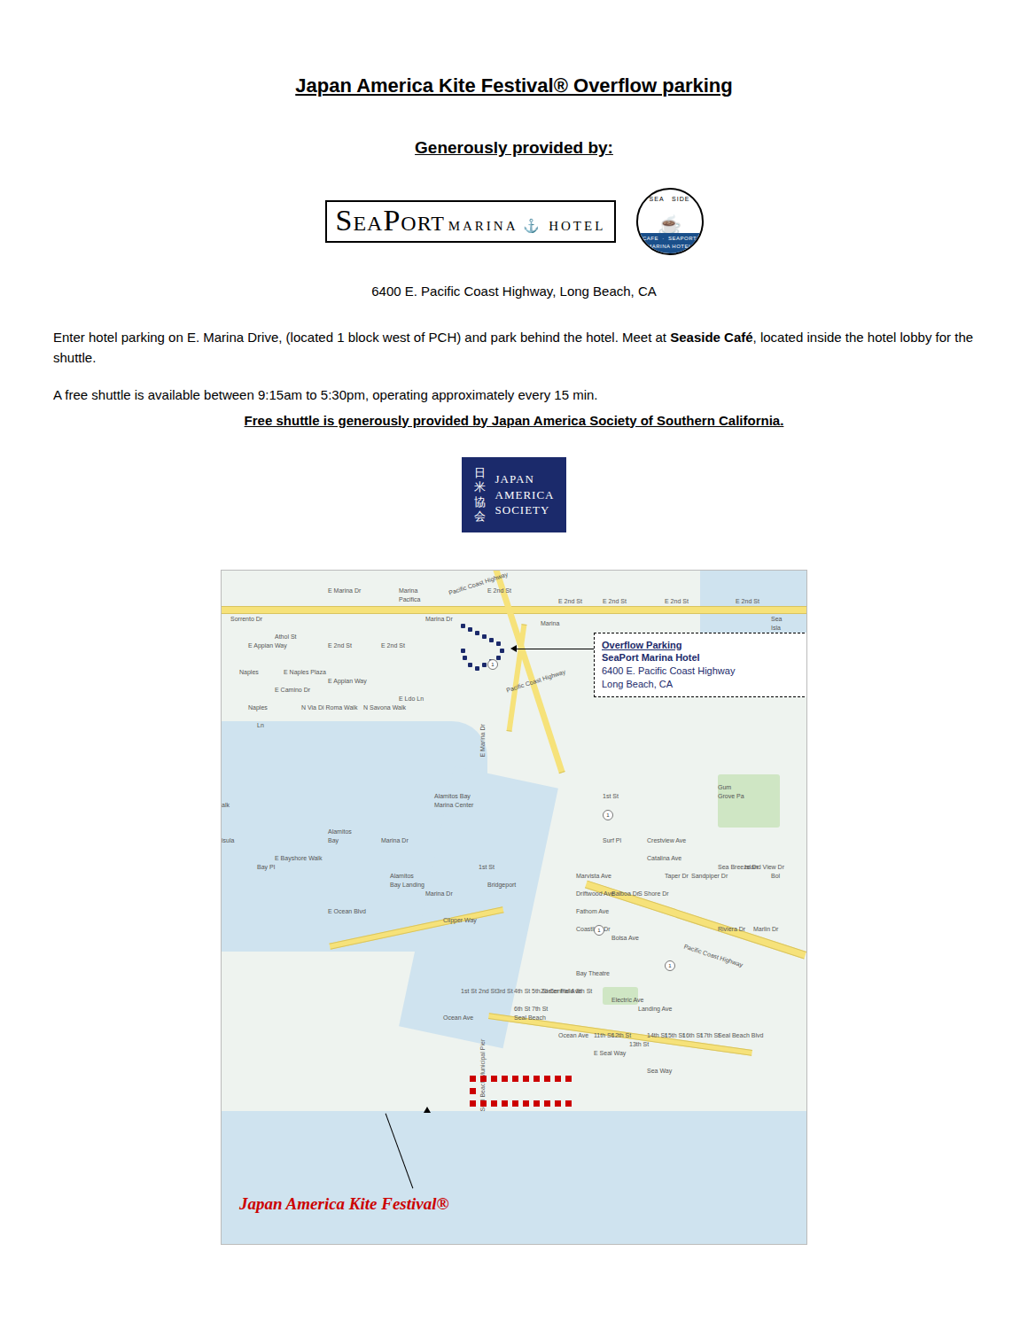Japan America Kite Festival® Overflow parking
Generously provided by:
SEAPORT MARINA ⚓ HOTEL SEA SIDE ☕ CAFE · SEAPORT MARINA HOTEL
6400 E. Pacific Coast Highway, Long Beach, CA
Enter hotel parking on E. Marina Drive, (located 1 block west of PCH) and park behind the hotel. Meet at Seaside Café, located inside the hotel lobby for the shuttle.
A free shuttle is available between 9:15am to 5:30pm, operating approximately every 15 min.
Free shuttle is generously provided by Japan America Society of Southern California.
| 日 米 協 会 | JAPAN AMERICA SOCIETY |
Marina
Pacifica
E 2nd St
E 2nd St
E 2nd St
E 2nd St
E 2nd St
Sorrento Dr
E Marina Dr
Marina Dr
Marina
Sea
Isla
Pacific Coast Highway
E Appian Way
Athol St
E 2nd St
E 2nd St
Naples
E Naples Plaza
E Camino Dr
E Appian Way
Naples
N Via Di Roma Walk
N Savona Walk
E Ldo Ln
Ln
E Marina Dr
Pacific Coast Highway
1
Overflow Parking SeaPort Marina Hotel 6400 E. Pacific Coast Highway Long Beach, CA
Alamitos Bay
Marina Center
alk
isula
Alamitos
Bay
E Bayshore Walk
Bay Pl
Marina Dr
Alamitos
Bay Landing
E Ocean Blvd
Bridgeport
Clipper Way
Marina Dr
1st St
1st St
Gum
Grove Pa
Surf Pl
Crestview Ave
Catalina Ave
Marvista Ave
Driftwood Ave
Fathom Ave
Coastline Dr
Balboa Dr
S Shore Dr
Taper Dr
Sandpiper Dr
Sea Breeze Dr
Island View Dr
Bol
Bolsa Ave
Riviera Dr
Marlin Dr
Pacific Coast Highway
1
1
1
Bay Theatre
Zoeter Field
Seal Beach
1st St
2nd St
3rd St
4th St
5th St
Central Ave
6th St
7th St
8th St
Ocean Ave
Ocean Ave
11th St
12th St
13th St
14th St
15th St
16th St
17th St
Seal Beach Blvd
E Seal Way
Landing Ave
Electric Ave
Sea Way
Seal Beach Municipal Pier
Japan America Kite Festival®